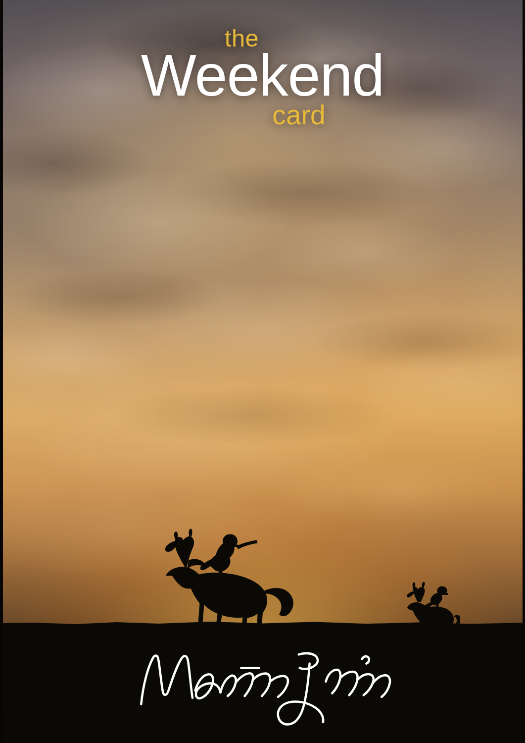the Weekend card
The Weekend Card — Marten Julian